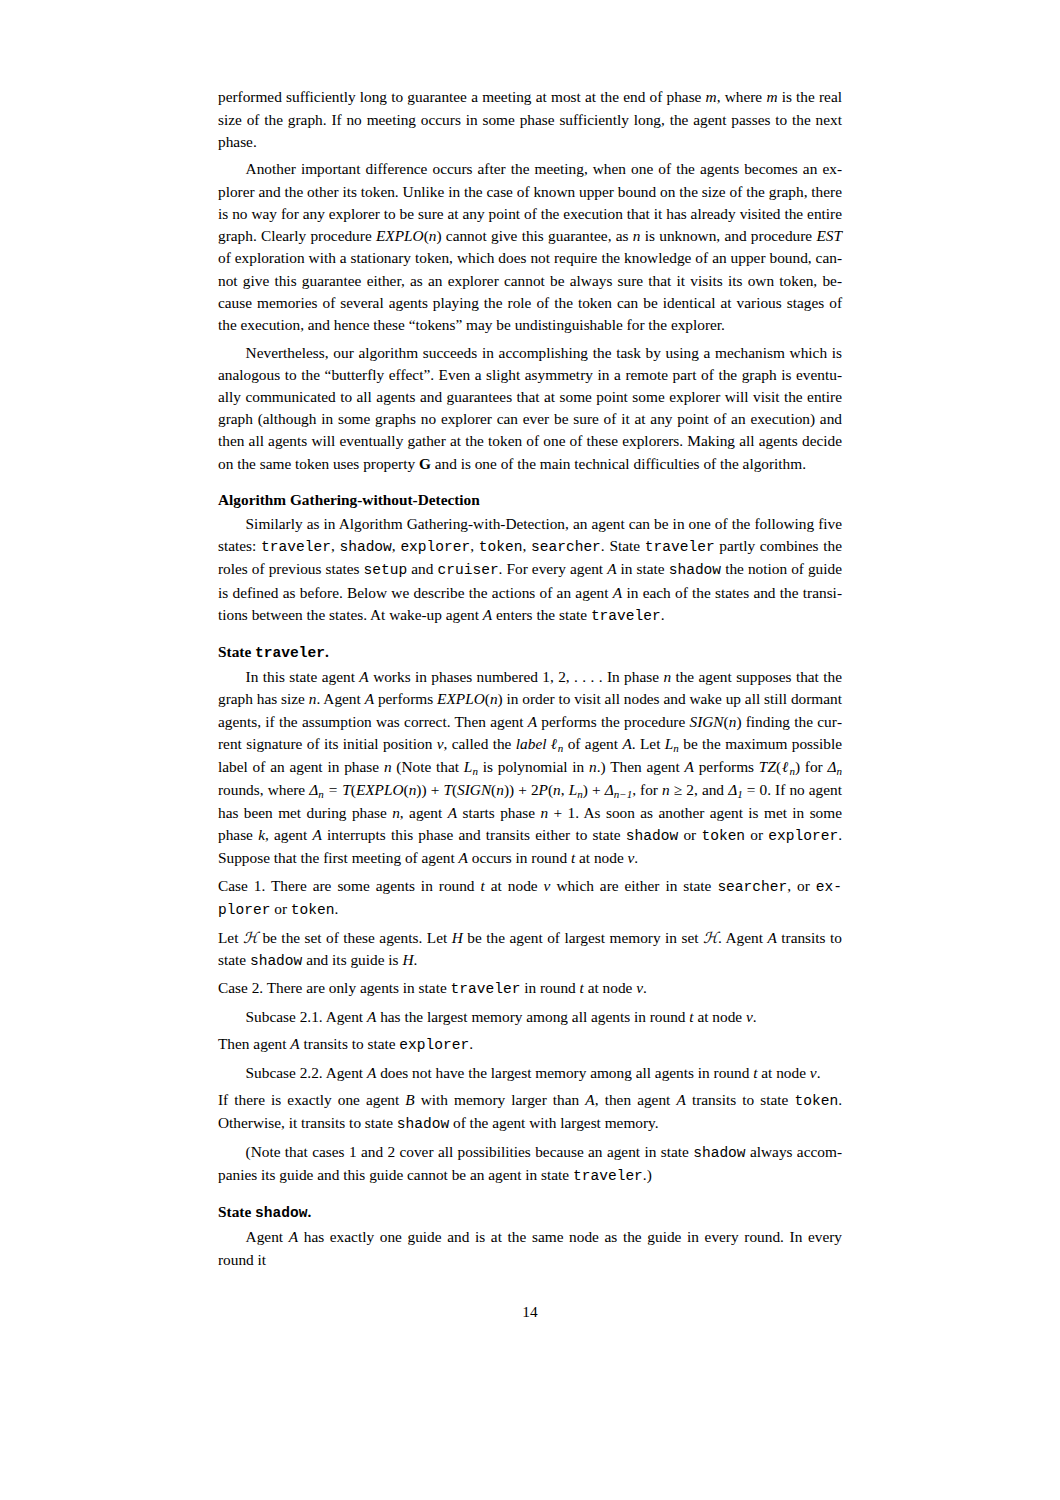performed sufficiently long to guarantee a meeting at most at the end of phase m, where m is the real size of the graph. If no meeting occurs in some phase sufficiently long, the agent passes to the next phase.
Another important difference occurs after the meeting, when one of the agents becomes an explorer and the other its token. Unlike in the case of known upper bound on the size of the graph, there is no way for any explorer to be sure at any point of the execution that it has already visited the entire graph. Clearly procedure EXPLO(n) cannot give this guarantee, as n is unknown, and procedure EST of exploration with a stationary token, which does not require the knowledge of an upper bound, cannot give this guarantee either, as an explorer cannot be always sure that it visits its own token, because memories of several agents playing the role of the token can be identical at various stages of the execution, and hence these “tokens” may be undistinguishable for the explorer.
Nevertheless, our algorithm succeeds in accomplishing the task by using a mechanism which is analogous to the “butterfly effect”. Even a slight asymmetry in a remote part of the graph is eventually communicated to all agents and guarantees that at some point some explorer will visit the entire graph (although in some graphs no explorer can ever be sure of it at any point of an execution) and then all agents will eventually gather at the token of one of these explorers. Making all agents decide on the same token uses property G and is one of the main technical difficulties of the algorithm.
Algorithm Gathering-without-Detection
Similarly as in Algorithm Gathering-with-Detection, an agent can be in one of the following five states: traveler, shadow, explorer, token, searcher. State traveler partly combines the roles of previous states setup and cruiser. For every agent A in state shadow the notion of guide is defined as before. Below we describe the actions of an agent A in each of the states and the transitions between the states. At wake-up agent A enters the state traveler.
State traveler.
In this state agent A works in phases numbered 1, 2, . . . . In phase n the agent supposes that the graph has size n. Agent A performs EXPLO(n) in order to visit all nodes and wake up all still dormant agents, if the assumption was correct. Then agent A performs the procedure SIGN(n) finding the current signature of its initial position v, called the label ℓn of agent A. Let Ln be the maximum possible label of an agent in phase n (Note that Ln is polynomial in n.) Then agent A performs TZ(ℓn) for Δn rounds, where Δn = T(EXPLO(n)) + T(SIGN(n)) + 2P(n, Ln) + Δn−1, for n ≥ 2, and Δ1 = 0. If no agent has been met during phase n, agent A starts phase n + 1. As soon as another agent is met in some phase k, agent A interrupts this phase and transits either to state shadow or token or explorer. Suppose that the first meeting of agent A occurs in round t at node v.
Case 1. There are some agents in round t at node v which are either in state searcher, or explorer or token.
Let ℋ be the set of these agents. Let H be the agent of largest memory in set ℋ. Agent A transits to state shadow and its guide is H.
Case 2. There are only agents in state traveler in round t at node v.
Subcase 2.1. Agent A has the largest memory among all agents in round t at node v.
Then agent A transits to state explorer.
Subcase 2.2. Agent A does not have the largest memory among all agents in round t at node v.
If there is exactly one agent B with memory larger than A, then agent A transits to state token. Otherwise, it transits to state shadow of the agent with largest memory.
(Note that cases 1 and 2 cover all possibilities because an agent in state shadow always accompanies its guide and this guide cannot be an agent in state traveler.)
State shadow.
Agent A has exactly one guide and is at the same node as the guide in every round. In every round it
14